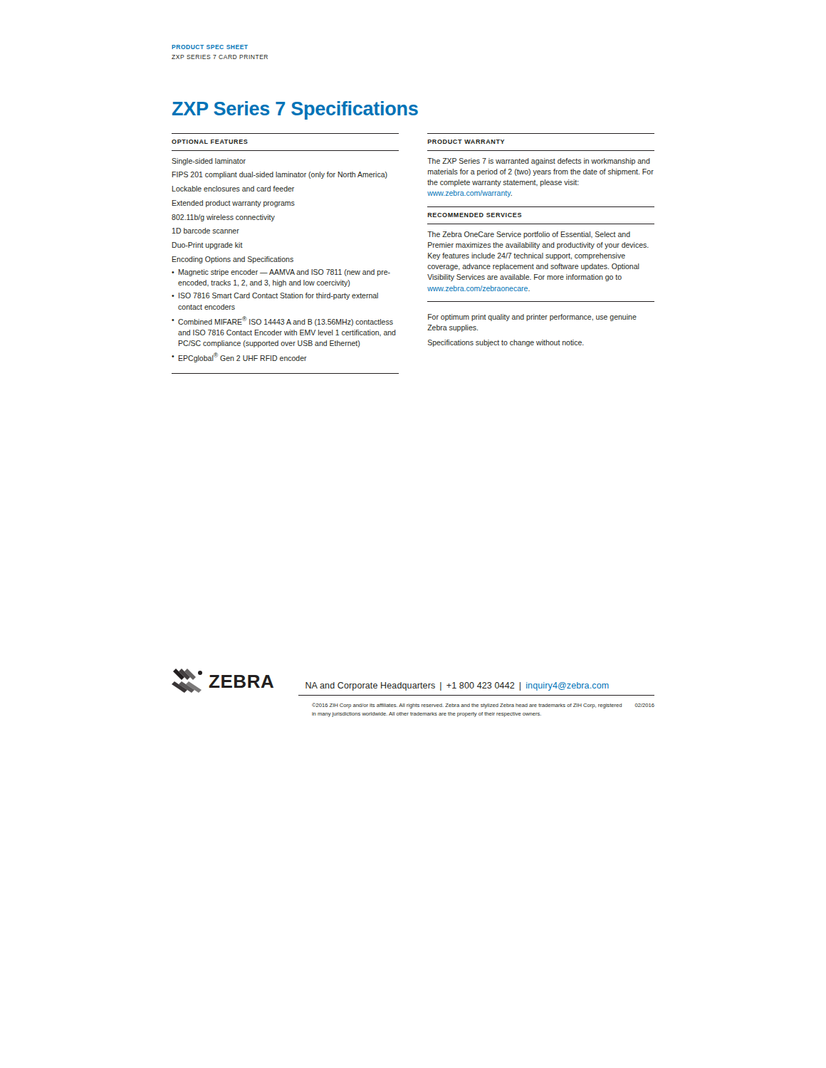Product Spec Sheet
ZXP Series 7 Card Printer
ZXP Series 7 Specifications
Optional Features
Single-sided laminator
FIPS 201 compliant dual-sided laminator (only for North America)
Lockable enclosures and card feeder
Extended product warranty programs
802.11b/g wireless connectivity
1D barcode scanner
Duo-Print upgrade kit
Encoding Options and Specifications
Magnetic stripe encoder — AAMVA and ISO 7811 (new and pre-encoded, tracks 1, 2, and 3, high and low coercivity)
ISO 7816 Smart Card Contact Station for third-party external contact encoders
Combined MIFARE® ISO 14443 A and B (13.56MHz) contactless and ISO 7816 Contact Encoder with EMV level 1 certification, and PC/SC compliance (supported over USB and Ethernet)
EPCglobal® Gen 2 UHF RFID encoder
Product Warranty
The ZXP Series 7 is warranted against defects in workmanship and materials for a period of 2 (two) years from the date of shipment. For the complete warranty statement, please visit: www.zebra.com/warranty.
Recommended Services
The Zebra OneCare Service portfolio of Essential, Select and Premier maximizes the availability and productivity of your devices. Key features include 24/7 technical support, comprehensive coverage, advance replacement and software updates. Optional Visibility Services are available. For more information go to www.zebra.com/zebraonecare.
For optimum print quality and printer performance, use genuine Zebra supplies.
Specifications subject to change without notice.
ZEBRA
NA and Corporate Headquarters|+1 800 423 0442|inquiry4@zebra.com
©2016 ZIH Corp and/or its affiliates. All rights reserved. Zebra and the stylized Zebra head are trademarks of ZIH Corp, registered in many jurisdictions worldwide. All other trademarks are the property of their respective owners.
02/2016